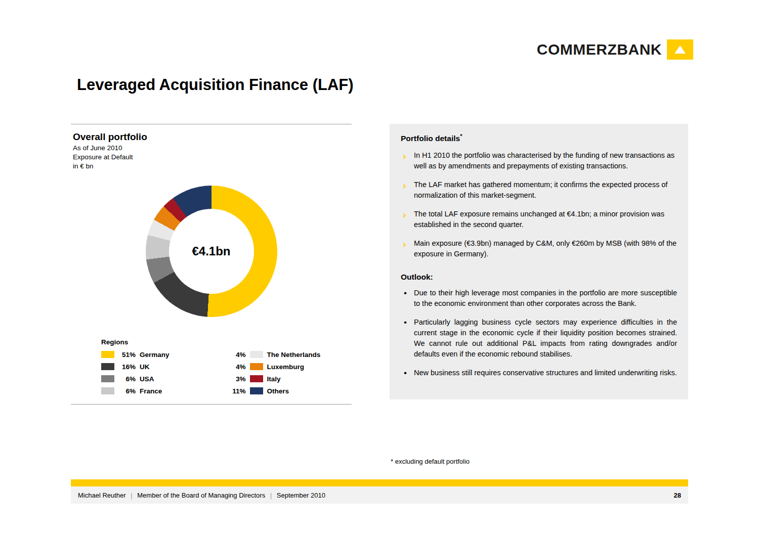COMMERZBANK
Leveraged Acquisition Finance (LAF)
Overall portfolio
As of June 2010
Exposure at Default
in € bn
€4.1bn
Regions
51% Germany 4% The Netherlands 16% UK 4% Luxemburg 6% USA 3% Italy 6% France 11% Others
Portfolio details*
In H1 2010 the portfolio was characterised by the funding of new transactions as well as by amendments and prepayments of existing transactions.
The LAF market has gathered momentum; it confirms the expected process of normalization of this market-segment.
The total LAF exposure remains unchanged at €4.1bn; a minor provision was established in the second quarter.
Main exposure (€3.9bn) managed by C&M, only €260m by MSB (with 98% of the exposure in Germany).
Outlook:
Due to their high leverage most companies in the portfolio are more susceptible to the economic environment than other corporates across the Bank.
Particularly lagging business cycle sectors may experience difficulties in the current stage in the economic cycle if their liquidity position becomes strained. We cannot rule out additional P&L impacts from rating downgrades and/or defaults even if the economic rebound stabilises.
New business still requires conservative structures and limited underwriting risks.
* excluding default portfolio
Michael Reuther | Member of the Board of Managing Directors | September 2010
28